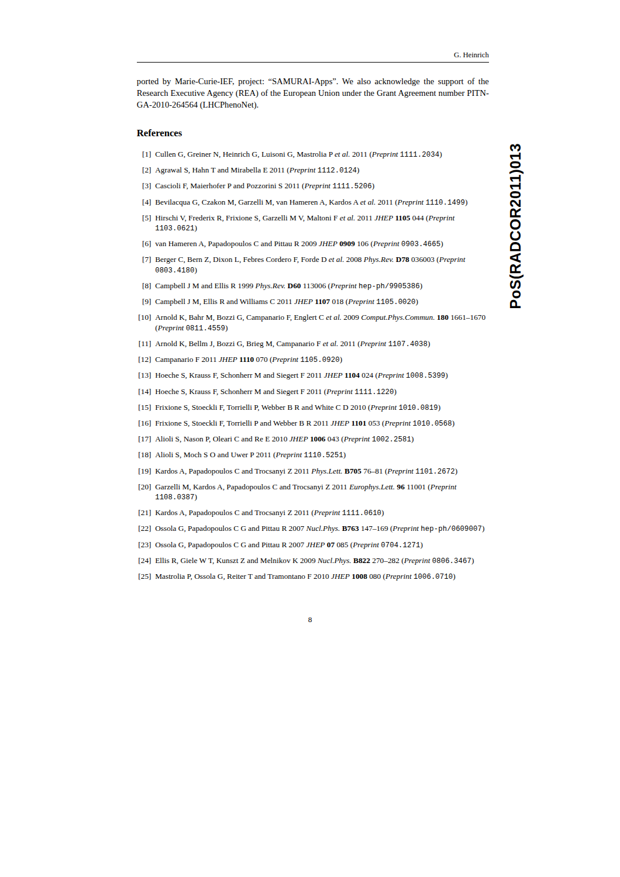G. Heinrich
PoS(RADCOR2011)013
ported by Marie-Curie-IEF, project: “SAMURAI-Apps”. We also acknowledge the support of the Research Executive Agency (REA) of the European Union under the Grant Agreement number PITN-GA-2010-264564 (LHCPhenoNet).
References
Cullen G, Greiner N, Heinrich G, Luisoni G, Mastrolia P et al. 2011 (Preprint 1111.2034)
Agrawal S, Hahn T and Mirabella E 2011 (Preprint 1112.0124)
Cascioli F, Maierhofer P and Pozzorini S 2011 (Preprint 1111.5206)
Bevilacqua G, Czakon M, Garzelli M, van Hameren A, Kardos A et al. 2011 (Preprint 1110.1499)
Hirschi V, Frederix R, Frixione S, Garzelli M V, Maltoni F et al. 2011 JHEP 1105 044 (Preprint 1103.0621)
van Hameren A, Papadopoulos C and Pittau R 2009 JHEP 0909 106 (Preprint 0903.4665)
Berger C, Bern Z, Dixon L, Febres Cordero F, Forde D et al. 2008 Phys.Rev. D78 036003 (Preprint 0803.4180)
Campbell J M and Ellis R 1999 Phys.Rev. D60 113006 (Preprint hep-ph/9905386)
Campbell J M, Ellis R and Williams C 2011 JHEP 1107 018 (Preprint 1105.0020)
Arnold K, Bahr M, Bozzi G, Campanario F, Englert C et al. 2009 Comput.Phys.Commun. 180 1661–1670 (Preprint 0811.4559)
Arnold K, Bellm J, Bozzi G, Brieg M, Campanario F et al. 2011 (Preprint 1107.4038)
Campanario F 2011 JHEP 1110 070 (Preprint 1105.0920)
Hoeche S, Krauss F, Schonherr M and Siegert F 2011 JHEP 1104 024 (Preprint 1008.5399)
Hoeche S, Krauss F, Schonherr M and Siegert F 2011 (Preprint 1111.1220)
Frixione S, Stoeckli F, Torrielli P, Webber B R and White C D 2010 (Preprint 1010.0819)
Frixione S, Stoeckli F, Torrielli P and Webber B R 2011 JHEP 1101 053 (Preprint 1010.0568)
Alioli S, Nason P, Oleari C and Re E 2010 JHEP 1006 043 (Preprint 1002.2581)
Alioli S, Moch S O and Uwer P 2011 (Preprint 1110.5251)
Kardos A, Papadopoulos C and Trocsanyi Z 2011 Phys.Lett. B705 76–81 (Preprint 1101.2672)
Garzelli M, Kardos A, Papadopoulos C and Trocsanyi Z 2011 Europhys.Lett. 96 11001 (Preprint 1108.0387)
Kardos A, Papadopoulos C and Trocsanyi Z 2011 (Preprint 1111.0610)
Ossola G, Papadopoulos C G and Pittau R 2007 Nucl.Phys. B763 147–169 (Preprint hep-ph/0609007)
Ossola G, Papadopoulos C G and Pittau R 2007 JHEP 07 085 (Preprint 0704.1271)
Ellis R, Giele W T, Kunszt Z and Melnikov K 2009 Nucl.Phys. B822 270–282 (Preprint 0806.3467)
Mastrolia P, Ossola G, Reiter T and Tramontano F 2010 JHEP 1008 080 (Preprint 1006.0710)
8